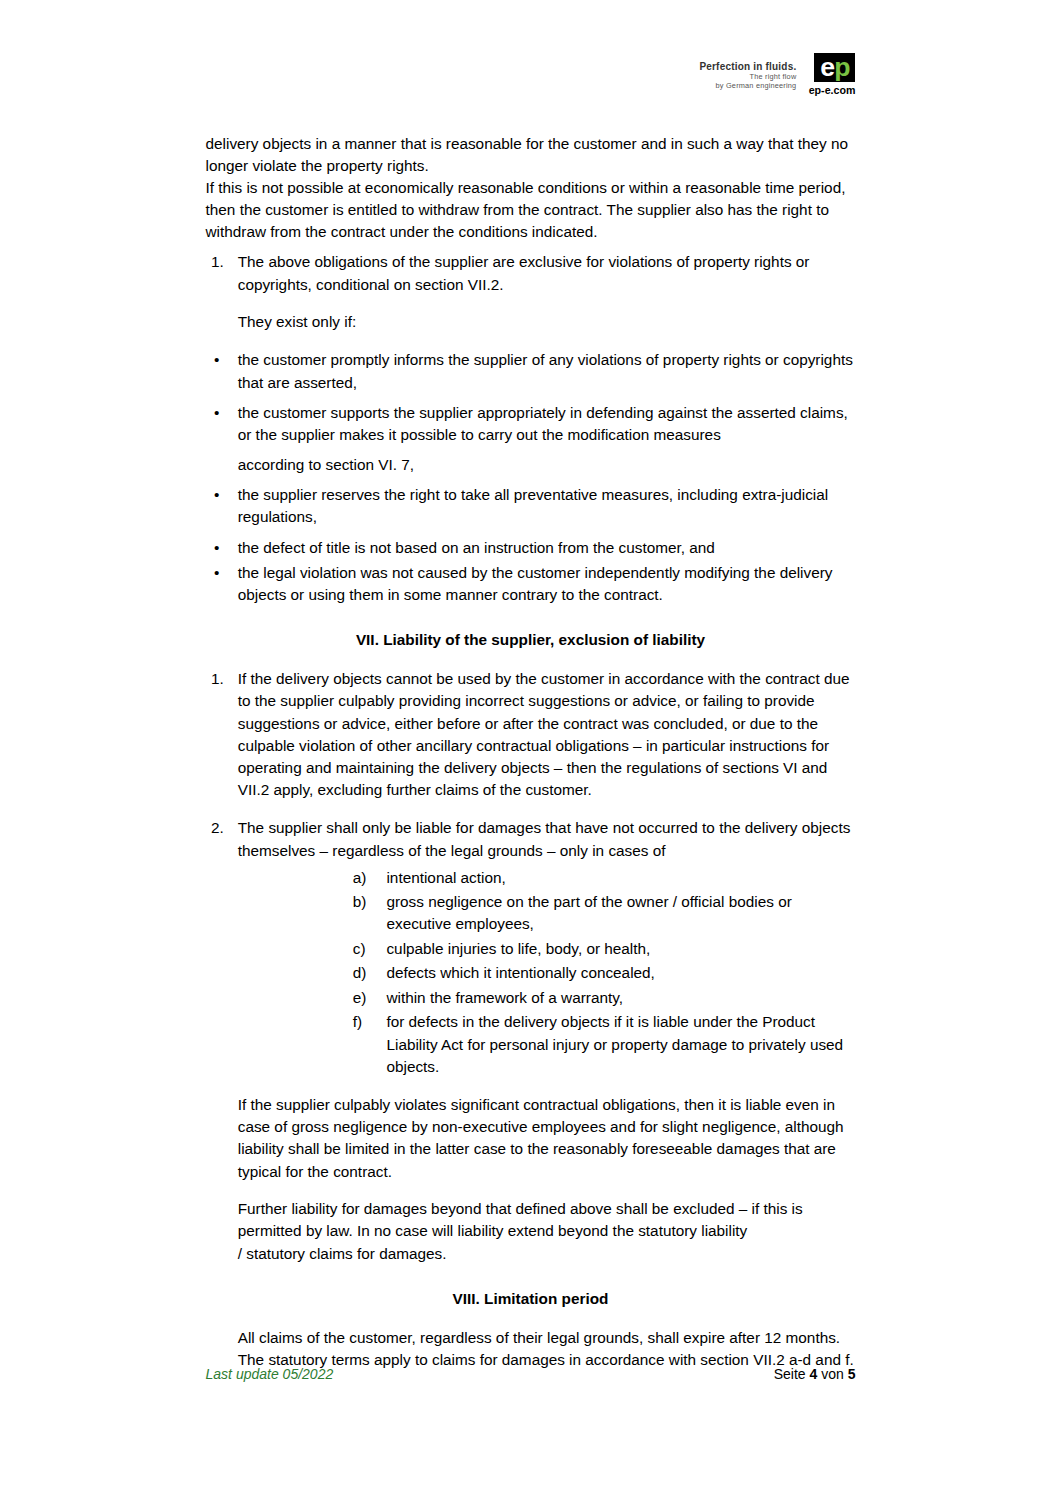Perfection in fluids. The right flow
by German engineering
ep ep-e.com
delivery objects in a manner that is reasonable for the customer and in such a way that they no longer violate the property rights.
If this is not possible at economically reasonable conditions or within a reasonable time period, then the customer is entitled to withdraw from the contract. The supplier also has the right to withdraw from the contract under the conditions indicated.
The above obligations of the supplier are exclusive for violations of property rights or copyrights, conditional on section VII.2.
They exist only if:
the customer promptly informs the supplier of any violations of property rights or copyrights that are asserted,
the customer supports the supplier appropriately in defending against the asserted claims, or the supplier makes it possible to carry out the modification measures
according to section VI. 7,
the supplier reserves the right to take all preventative measures, including extra-judicial regulations,
the defect of title is not based on an instruction from the customer, and
the legal violation was not caused by the customer independently modifying the delivery objects or using them in some manner contrary to the contract.
VII. Liability of the supplier, exclusion of liability
If the delivery objects cannot be used by the customer in accordance with the contract due to the supplier culpably providing incorrect suggestions or advice, or failing to provide suggestions or advice, either before or after the contract was concluded, or due to the culpable violation of other ancillary contractual obligations – in particular instructions for operating and maintaining the delivery objects – then the regulations of sections VI and VII.2 apply, excluding further claims of the customer.
The supplier shall only be liable for damages that have not occurred to the delivery objects themselves – regardless of the legal grounds – only in cases of
intentional action,
gross negligence on the part of the owner / official bodies or executive employees,
culpable injuries to life, body, or health,
defects which it intentionally concealed,
within the framework of a warranty,
for defects in the delivery objects if it is liable under the Product Liability Act for personal injury or property damage to privately used objects.
If the supplier culpably violates significant contractual obligations, then it is liable even in case of gross negligence by non-executive employees and for slight negligence, although liability shall be limited in the latter case to the reasonably foreseeable damages that are typical for the contract.
Further liability for damages beyond that defined above shall be excluded – if this is permitted by law. In no case will liability extend beyond the statutory liability
/ statutory claims for damages.
VIII. Limitation period
All claims of the customer, regardless of their legal grounds, shall expire after 12 months. The statutory terms apply to claims for damages in accordance with section VII.2 a-d and f.
Last update 05/2022
Seite 4 von 5